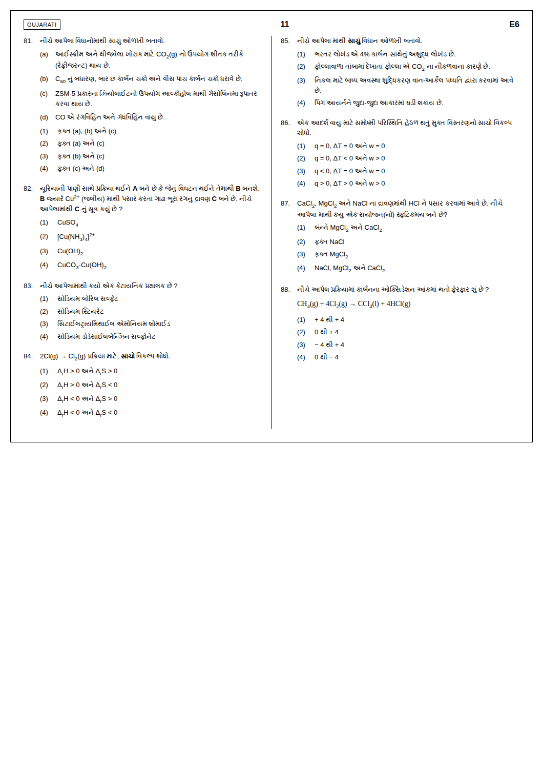GUJARATI
11
E6
81.
નીચે આપેલા વિધાનોમાંથી સાચું ઓળખી બતાવો.
(a)
આઈસ્ક્રીમ અને થીજવેલા ખોરાક માટે CO2(g) નો ઉપયોગ શીતક તરીકે (રેફ્રીજરન્ટ) થાય છે.
(b)
C60 નું બંધારણ, બાર છ કાર્બન ચક્રો અને વીસ પાંચ કાર્બન ચક્રો ધરાવે છે.
(c)
ZSM-5 પ્રકારના ઝિયોલાઈટનો ઉપયોગ આલ્કોહોલ માંથી ગેસોલિનમાં રૂપાંતર કરવા થાય છે.
(d)
CO એ રંગવિહિન અને ગંધવિહિન વાયુ છે.
(1)
ફક્ત (a), (b) અને (c)
(2)
ફક્ત (a) અને (c)
(3)
ફક્ત (b) અને (c)
(4)
ફક્ત (c) અને (d)
82.
યૂરિયાની પાણી સાથે પ્રક્રિયા થઈને A બને છે કે જેનું વિઘટન થઈને તેમાંથી B બનશે. B જ્યારે Cu2+ (જલીય) માંથી પસાર કરતાં ગાઢા ભૂરા રંગનું દ્રાવણ C બને છે. નીચે આપેલામાંથી C નું સૂત્ર કયું છે ?
(1)
CuSO4
(2)
[Cu(NH3)4]2+
(3)
Cu(OH)2
(4)
CuCO3·Cu(OH)2
83.
નીચે આપેલામાંથી કયો એક કેટાયનિક પ્રક્ષાલક છે ?
(1)
સોડિયમ લોરિલ સલ્ફેટ
(2)
સોડિયમ સ્ટિયરેટ
(3)
સિટાઈલટ્રાયમિથાઈલ એમોનિયમ બ્રોમાઈડ
(4)
સોડિયમ ડોડેસાઈલબેન્ઝિન સલ્ફોનેટ
84.
2Cl(g) → Cl2(g) પ્રક્રિયા માટે, સાચો વિકલ્પ શોધો.
(1)
Δr H > 0 અને Δr S > 0
(2)
Δr H > 0 અને Δr S < 0
(3)
Δr H < 0 અને Δr S > 0
(4)
Δr H < 0 અને Δr S < 0
85.
નીચે આપેલા માંથી સાચું વિધાન ઓળખી બતાવો.
(1)
ભરતર લોખંડ એ 4% કાર્બન સાથેનું અશુદ્ધ લોખંડ છે.
(2)
ફોલ્લાવાળા તાંબામાં દેખાતા ફોલ્લા એ CO2 ના નીકળવાના કારણે છે.
(3)
નિકલ માટે બાષ્પ અવસ્થા શુદ્ધિકરણ વાન-આર્કેલ પધ્ધતિ દ્વારા કરવામાં આવે છે.
(4)
પિગ આયર્નને જુદા-જુદા આકારમાં ઘડી શકાય છે.
86.
એક આદર્શ વાયુ માટે સમોષ્મી પરિસ્થિતિ હેઠળ થતું મુક્ત વિસ્તરણનો સાચો વિકલ્પ શોધો.
(1)
q = 0, ΔT = 0 અને w = 0
(2)
q = 0, ΔT < 0 અને w > 0
(3)
q < 0, ΔT = 0 અને w = 0
(4)
q > 0, ΔT > 0 અને w > 0
87.
CaCl2, MgCl2 અને NaCl ના દ્રાવણમાંથી HCl ને પસાર કરવામાં આવે છે. નીચે આપેલા માંથી કયું એક સંયોજન(નો) સ્ફટિકમય બને છે?
(1)
બંન્ને MgCl2 અને CaCl2
(2)
ફક્ત NaCl
(3)
ફક્ત MgCl2
(4)
NaCl, MgCl2 અને CaCl2
88.
નીચે આપેલ પ્રક્રિયામાં કાર્બનના ઓક્સિડેશન આંકમાં થતો ફેરફાર શું છે ?
CH4(g) + 4Cl2(g) → CCl4(l) + 4HCl(g)
(1)
+ 4 થી + 4
(2)
0 થી + 4
(3)
− 4 થી + 4
(4)
0 થી − 4